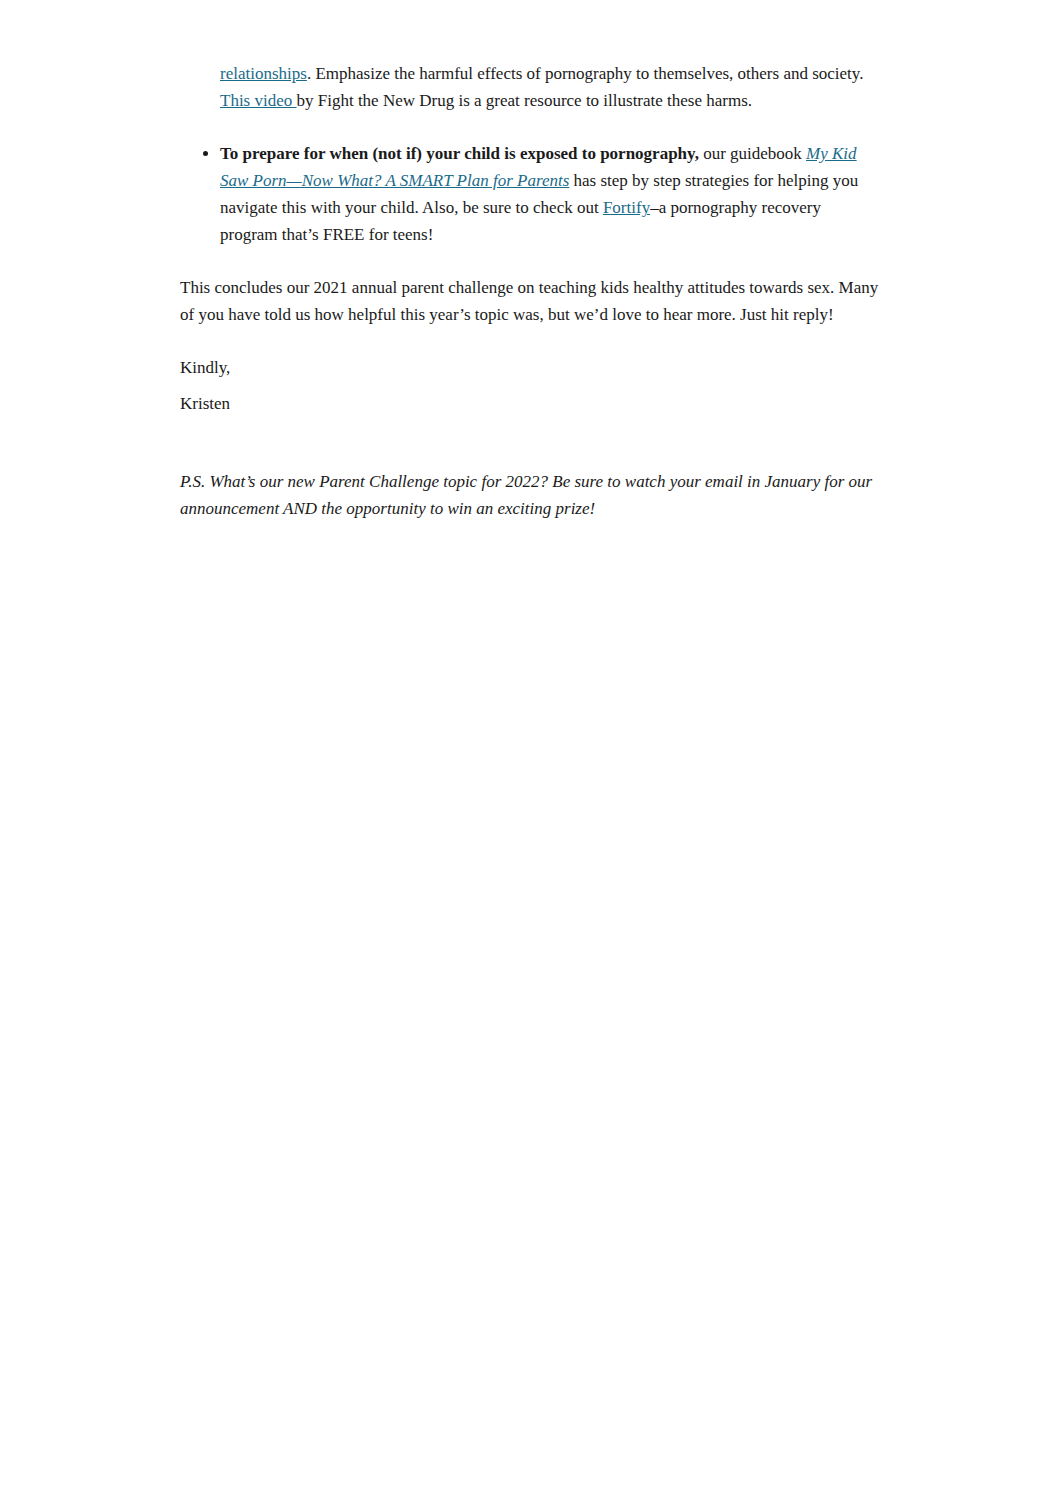relationships. Emphasize the harmful effects of pornography to themselves, others and society. This video by Fight the New Drug is a great resource to illustrate these harms.
To prepare for when (not if) your child is exposed to pornography, our guidebook My Kid Saw Porn—Now What? A SMART Plan for Parents has step by step strategies for helping you navigate this with your child. Also, be sure to check out Fortify–a pornography recovery program that’s FREE for teens!
This concludes our 2021 annual parent challenge on teaching kids healthy attitudes towards sex. Many of you have told us how helpful this year’s topic was, but we’d love to hear more. Just hit reply!
Kindly,
Kristen
P.S. What’s our new Parent Challenge topic for 2022? Be sure to watch your email in January for our announcement AND the opportunity to win an exciting prize!